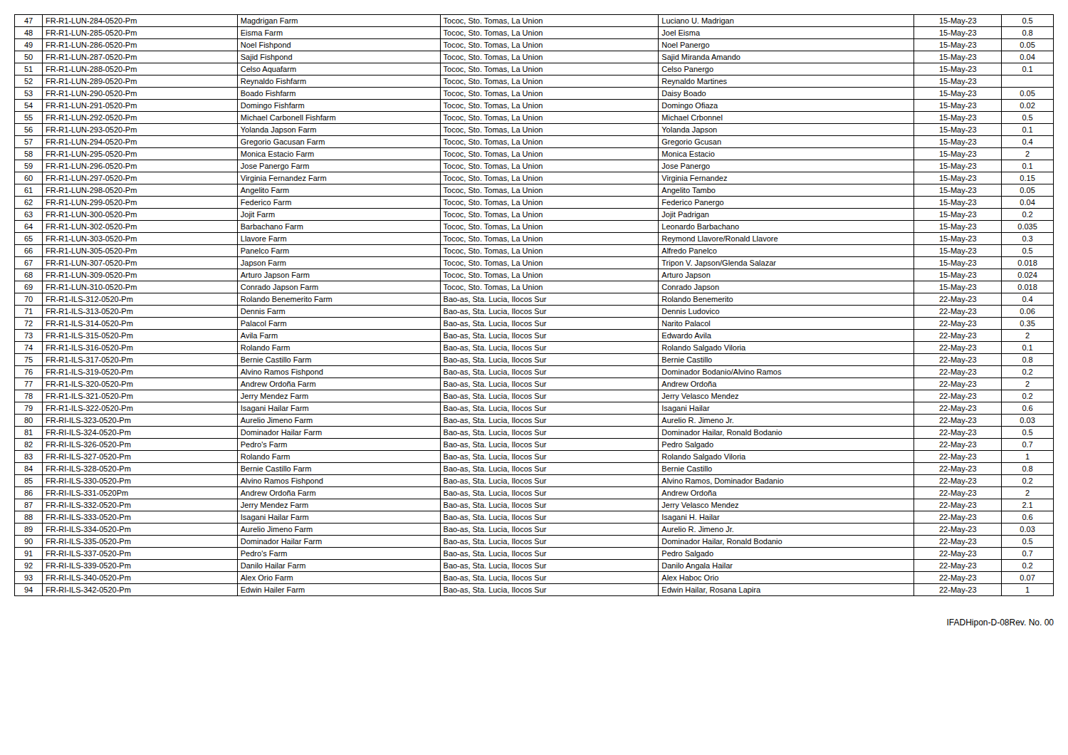| 47 | FR-R1-LUN-284-0520-Pm | Magdrigan Farm | Tococ, Sto. Tomas, La Union | Luciano U. Madrigan | 15-May-23 | 0.5 |
| 48 | FR-R1-LUN-285-0520-Pm | Eisma Farm | Tococ, Sto. Tomas, La Union | Joel Eisma | 15-May-23 | 0.8 |
| 49 | FR-R1-LUN-286-0520-Pm | Noel Fishpond | Tococ, Sto. Tomas, La Union | Noel Panergo | 15-May-23 | 0.05 |
| 50 | FR-R1-LUN-287-0520-Pm | Sajid Fishpond | Tococ, Sto. Tomas, La Union | Sajid Miranda Amando | 15-May-23 | 0.04 |
| 51 | FR-R1-LUN-288-0520-Pm | Celso Aquafarm | Tococ, Sto. Tomas, La Union | Celso Panergo | 15-May-23 | 0.1 |
| 52 | FR-R1-LUN-289-0520-Pm | Reynaldo Fishfarm | Tococ, Sto. Tomas, La Union | Reynaldo Martines | 15-May-23 | |
| 53 | FR-R1-LUN-290-0520-Pm | Boado Fishfarm | Tococ, Sto. Tomas, La Union | Daisy Boado | 15-May-23 | 0.05 |
| 54 | FR-R1-LUN-291-0520-Pm | Domingo Fishfarm | Tococ, Sto. Tomas, La Union | Domingo Ofiaza | 15-May-23 | 0.02 |
| 55 | FR-R1-LUN-292-0520-Pm | Michael Carbonell Fishfarm | Tococ, Sto. Tomas, La Union | Michael Crbonnel | 15-May-23 | 0.5 |
| 56 | FR-R1-LUN-293-0520-Pm | Yolanda Japson Farm | Tococ, Sto. Tomas, La Union | Yolanda Japson | 15-May-23 | 0.1 |
| 57 | FR-R1-LUN-294-0520-Pm | Gregorio Gacusan Farm | Tococ, Sto. Tomas, La Union | Gregorio Gcusan | 15-May-23 | 0.4 |
| 58 | FR-R1-LUN-295-0520-Pm | Monica Estacio Farm | Tococ, Sto. Tomas, La Union | Monica Estacio | 15-May-23 | 2 |
| 59 | FR-R1-LUN-296-0520-Pm | Jose Panergo Farm | Tococ, Sto. Tomas, La Union | Jose Panergo | 15-May-23 | 0.1 |
| 60 | FR-R1-LUN-297-0520-Pm | Virginia Fernandez Farm | Tococ, Sto. Tomas, La Union | Virginia Fernandez | 15-May-23 | 0.15 |
| 61 | FR-R1-LUN-298-0520-Pm | Angelito Farm | Tococ, Sto. Tomas, La Union | Angelito Tambo | 15-May-23 | 0.05 |
| 62 | FR-R1-LUN-299-0520-Pm | Federico Farm | Tococ, Sto. Tomas, La Union | Federico Panergo | 15-May-23 | 0.04 |
| 63 | FR-R1-LUN-300-0520-Pm | Jojit Farm | Tococ, Sto. Tomas, La Union | Jojit Padrigan | 15-May-23 | 0.2 |
| 64 | FR-R1-LUN-302-0520-Pm | Barbachano Farm | Tococ, Sto. Tomas, La Union | Leonardo Barbachano | 15-May-23 | 0.035 |
| 65 | FR-R1-LUN-303-0520-Pm | Llavore Farm | Tococ, Sto. Tomas, La Union | Reymond Llavore/Ronald Llavore | 15-May-23 | 0.3 |
| 66 | FR-R1-LUN-305-0520-Pm | Panelco Farm | Tococ, Sto. Tomas, La Union | Alfredo Panelco | 15-May-23 | 0.5 |
| 67 | FR-R1-LUN-307-0520-Pm | Japson Farm | Tococ, Sto. Tomas, La Union | Tripon V. Japson/Glenda Salazar | 15-May-23 | 0.018 |
| 68 | FR-R1-LUN-309-0520-Pm | Arturo Japson Farm | Tococ, Sto. Tomas, La Union | Arturo Japson | 15-May-23 | 0.024 |
| 69 | FR-R1-LUN-310-0520-Pm | Conrado Japson Farm | Tococ, Sto. Tomas, La Union | Conrado Japson | 15-May-23 | 0.018 |
| 70 | FR-R1-ILS-312-0520-Pm | Rolando Benemerito Farm | Bao-as, Sta. Lucia, Ilocos Sur | Rolando Benemerito | 22-May-23 | 0.4 |
| 71 | FR-R1-ILS-313-0520-Pm | Dennis Farm | Bao-as, Sta. Lucia, Ilocos Sur | Dennis Ludovico | 22-May-23 | 0.06 |
| 72 | FR-R1-ILS-314-0520-Pm | Palacol Farm | Bao-as, Sta. Lucia, Ilocos Sur | Narito Palacol | 22-May-23 | 0.35 |
| 73 | FR-R1-ILS-315-0520-Pm | Avila Farm | Bao-as, Sta. Lucia, Ilocos Sur | Edwardo Avila | 22-May-23 | 2 |
| 74 | FR-R1-ILS-316-0520-Pm | Rolando Farm | Bao-as, Sta. Lucia, Ilocos Sur | Rolando Salgado Viloria | 22-May-23 | 0.1 |
| 75 | FR-R1-ILS-317-0520-Pm | Bernie Castillo Farm | Bao-as, Sta. Lucia, Ilocos Sur | Bernie Castillo | 22-May-23 | 0.8 |
| 76 | FR-R1-ILS-319-0520-Pm | Alvino Ramos Fishpond | Bao-as, Sta. Lucia, Ilocos Sur | Dominador Bodanio/Alvino Ramos | 22-May-23 | 0.2 |
| 77 | FR-R1-ILS-320-0520-Pm | Andrew Ordoña Farm | Bao-as, Sta. Lucia, Ilocos Sur | Andrew Ordoña | 22-May-23 | 2 |
| 78 | FR-R1-ILS-321-0520-Pm | Jerry Mendez Farm | Bao-as, Sta. Lucia, Ilocos Sur | Jerry Velasco Mendez | 22-May-23 | 0.2 |
| 79 | FR-R1-ILS-322-0520-Pm | Isagani Hailar Farm | Bao-as, Sta. Lucia, Ilocos Sur | Isagani Hailar | 22-May-23 | 0.6 |
| 80 | FR-RI-ILS-323-0520-Pm | Aurelio Jimeno Farm | Bao-as, Sta. Lucia, Ilocos Sur | Aurelio R. Jimeno Jr. | 22-May-23 | 0.03 |
| 81 | FR-RI-ILS-324-0520-Pm | Dominador Hailar Farm | Bao-as, Sta. Lucia, Ilocos Sur | Dominador Hailar, Ronald Bodanio | 22-May-23 | 0.5 |
| 82 | FR-RI-ILS-326-0520-Pm | Pedro's Farm | Bao-as, Sta. Lucia, Ilocos Sur | Pedro Salgado | 22-May-23 | 0.7 |
| 83 | FR-RI-ILS-327-0520-Pm | Rolando Farm | Bao-as, Sta. Lucia, Ilocos Sur | Rolando Salgado Viloria | 22-May-23 | 1 |
| 84 | FR-RI-ILS-328-0520-Pm | Bernie Castillo Farm | Bao-as, Sta. Lucia, Ilocos Sur | Bernie Castillo | 22-May-23 | 0.8 |
| 85 | FR-RI-ILS-330-0520-Pm | Alvino Ramos Fishpond | Bao-as, Sta. Lucia, Ilocos Sur | Alvino Ramos, Dominador Badanio | 22-May-23 | 0.2 |
| 86 | FR-RI-ILS-331-0520Pm | Andrew Ordoña Farm | Bao-as, Sta. Lucia, Ilocos Sur | Andrew Ordoña | 22-May-23 | 2 |
| 87 | FR-RI-ILS-332-0520-Pm | Jerry Mendez Farm | Bao-as, Sta. Lucia, Ilocos Sur | Jerry Velasco Mendez | 22-May-23 | 2.1 |
| 88 | FR-RI-ILS-333-0520-Pm | Isagani Hailar Farm | Bao-as, Sta. Lucia, Ilocos Sur | Isagani H. Hailar | 22-May-23 | 0.6 |
| 89 | FR-RI-ILS-334-0520-Pm | Aurelio Jimeno Farm | Bao-as, Sta. Lucia, Ilocos Sur | Aurelio R. Jimeno Jr. | 22-May-23 | 0.03 |
| 90 | FR-RI-ILS-335-0520-Pm | Dominador Hailar Farm | Bao-as, Sta. Lucia, Ilocos Sur | Dominador Hailar, Ronald Bodanio | 22-May-23 | 0.5 |
| 91 | FR-RI-ILS-337-0520-Pm | Pedro's Farm | Bao-as, Sta. Lucia, Ilocos Sur | Pedro Salgado | 22-May-23 | 0.7 |
| 92 | FR-RI-ILS-339-0520-Pm | Danilo Hailar Farm | Bao-as, Sta. Lucia, Ilocos Sur | Danilo Angala Hailar | 22-May-23 | 0.2 |
| 93 | FR-RI-ILS-340-0520-Pm | Alex Orio Farm | Bao-as, Sta. Lucia, Ilocos Sur | Alex Haboc Orio | 22-May-23 | 0.07 |
| 94 | FR-RI-ILS-342-0520-Pm | Edwin Hailer Farm | Bao-as, Sta. Lucia, Ilocos Sur | Edwin Hailar, Rosana Lapira | 22-May-23 | 1 |
IFADHipon-D-08Rev. No. 00